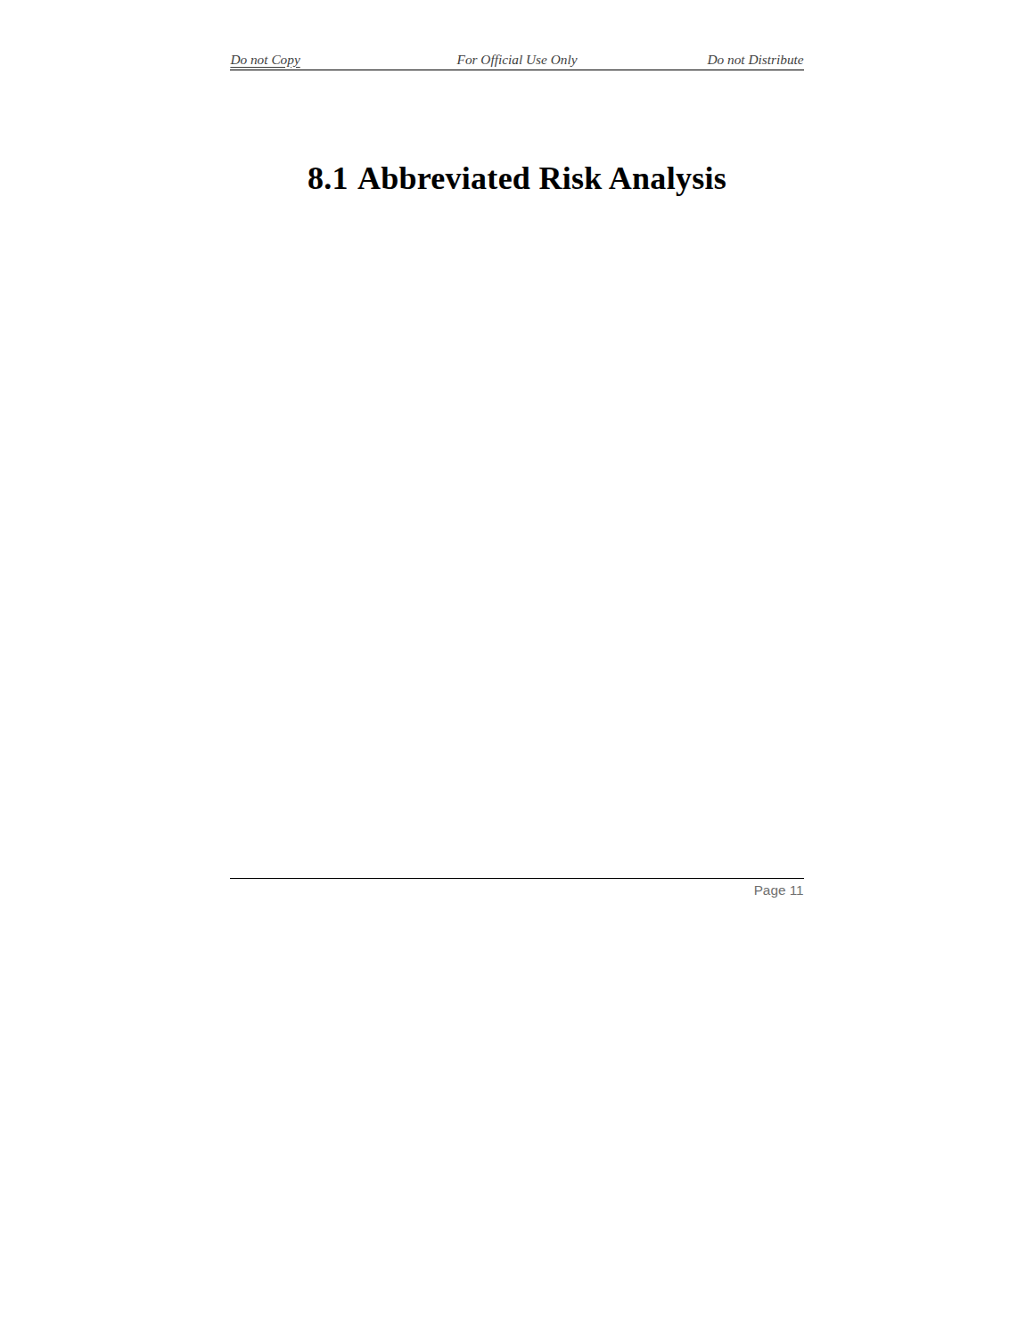| Do not Copy | For Official Use Only | Do not Distribute |
8.1 Abbreviated Risk Analysis
Page 11